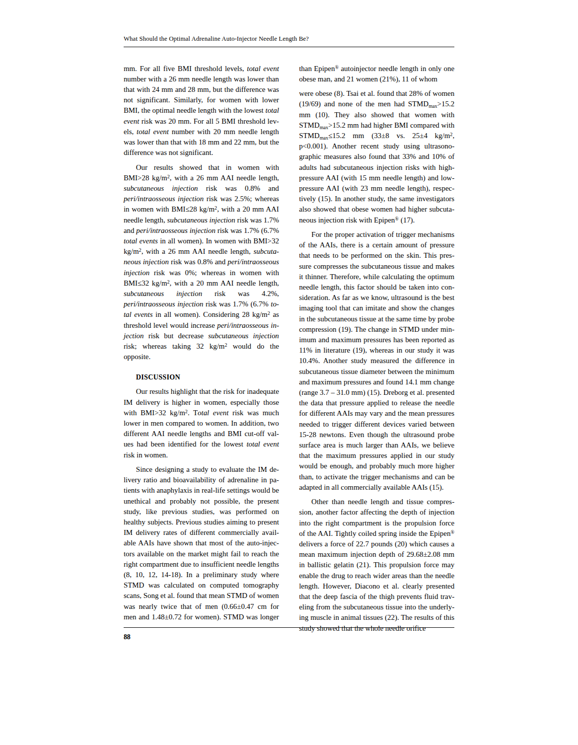What Should the Optimal Adrenaline Auto-Injector Needle Length Be?
mm. For all five BMI threshold levels, total event number with a 26 mm needle length was lower than that with 24 mm and 28 mm, but the difference was not significant. Similarly, for women with lower BMI, the optimal needle length with the lowest total event risk was 20 mm. For all 5 BMI threshold levels, total event number with 20 mm needle length was lower than that with 18 mm and 22 mm, but the difference was not significant.
Our results showed that in women with BMI>28 kg/m2, with a 26 mm AAI needle length, subcutaneous injection risk was 0.8% and peri/intraosseous injection risk was 2.5%; whereas in women with BMI≤28 kg/m2, with a 20 mm AAI needle length, subcutaneous injection risk was 1.7% and peri/intraosseous injection risk was 1.7% (6.7% total events in all women). In women with BMI>32 kg/m2, with a 26 mm AAI needle length, subcutaneous injection risk was 0.8% and peri/intraosseous injection risk was 0%; whereas in women with BMI≤32 kg/m2, with a 20 mm AAI needle length, subcutaneous injection risk was 4.2%, peri/intraosseous injection risk was 1.7% (6.7% total events in all women). Considering 28 kg/m2 as threshold level would increase peri/intraosseous injection risk but decrease subcutaneous injection risk; whereas taking 32 kg/m2 would do the opposite.
DISCUSSION
Our results highlight that the risk for inadequate IM delivery is higher in women, especially those with BMI>32 kg/m2. Total event risk was much lower in men compared to women. In addition, two different AAI needle lengths and BMI cut-off values had been identified for the lowest total event risk in women.
Since designing a study to evaluate the IM delivery ratio and bioavailability of adrenaline in patients with anaphylaxis in real-life settings would be unethical and probably not possible, the present study, like previous studies, was performed on healthy subjects. Previous studies aiming to present IM delivery rates of different commercially available AAIs have shown that most of the auto-injectors available on the market might fail to reach the right compartment due to insufficient needle lengths (8, 10, 12, 14-18). In a preliminary study where STMD was calculated on computed tomography scans, Song et al. found that mean STMD of women was nearly twice that of men (0.66±0.47 cm for men and 1.48±0.72 for women). STMD was longer than Epipen® autoinjector needle length in only one obese man, and 21 women (21%), 11 of whom
were obese (8). Tsai et al. found that 28% of women (19/69) and none of the men had STMDmax>15.2 mm (10). They also showed that women with STMDmax>15.2 mm had higher BMI compared with STMDmax≤15.2 mm (33±8 vs. 25±4 kg/m2, p<0.001). Another recent study using ultrasonographic measures also found that 33% and 10% of adults had subcutaneous injection risks with high-pressure AAI (with 15 mm needle length) and low-pressure AAI (with 23 mm needle length), respectively (15). In another study, the same investigators also showed that obese women had higher subcutaneous injection risk with Epipen® (17).
For the proper activation of trigger mechanisms of the AAIs, there is a certain amount of pressure that needs to be performed on the skin. This pressure compresses the subcutaneous tissue and makes it thinner. Therefore, while calculating the optimum needle length, this factor should be taken into consideration. As far as we know, ultrasound is the best imaging tool that can imitate and show the changes in the subcutaneous tissue at the same time by probe compression (19). The change in STMD under minimum and maximum pressures has been reported as 11% in literature (19), whereas in our study it was 10.4%. Another study measured the difference in subcutaneous tissue diameter between the minimum and maximum pressures and found 14.1 mm change (range 3.7 – 31.0 mm) (15). Dreborg et al. presented the data that pressure applied to release the needle for different AAIs may vary and the mean pressures needed to trigger different devices varied between 15-28 newtons. Even though the ultrasound probe surface area is much larger than AAIs, we believe that the maximum pressures applied in our study would be enough, and probably much more higher than, to activate the trigger mechanisms and can be adapted in all commercially available AAIs (15).
Other than needle length and tissue compression, another factor affecting the depth of injection into the right compartment is the propulsion force of the AAI. Tightly coiled spring inside the Epipen® delivers a force of 22.7 pounds (20) which causes a mean maximum injection depth of 29.68±2.08 mm in ballistic gelatin (21). This propulsion force may enable the drug to reach wider areas than the needle length. However, Diacono et al. clearly presented that the deep fascia of the thigh prevents fluid traveling from the subcutaneous tissue into the underlying muscle in animal tissues (22). The results of this study showed that the whole needle orifice
88